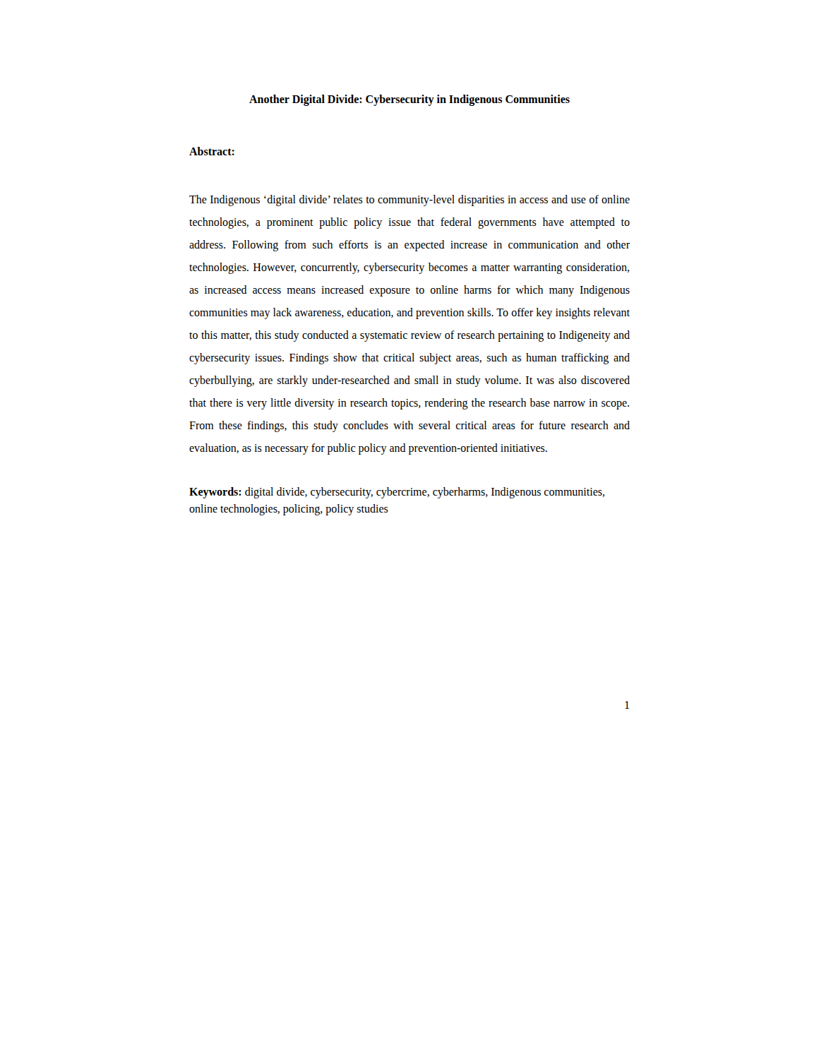Another Digital Divide: Cybersecurity in Indigenous Communities
Abstract:
The Indigenous ‘digital divide’ relates to community-level disparities in access and use of online technologies, a prominent public policy issue that federal governments have attempted to address. Following from such efforts is an expected increase in communication and other technologies. However, concurrently, cybersecurity becomes a matter warranting consideration, as increased access means increased exposure to online harms for which many Indigenous communities may lack awareness, education, and prevention skills. To offer key insights relevant to this matter, this study conducted a systematic review of research pertaining to Indigeneity and cybersecurity issues. Findings show that critical subject areas, such as human trafficking and cyberbullying, are starkly under-researched and small in study volume. It was also discovered that there is very little diversity in research topics, rendering the research base narrow in scope. From these findings, this study concludes with several critical areas for future research and evaluation, as is necessary for public policy and prevention-oriented initiatives.
Keywords: digital divide, cybersecurity, cybercrime, cyberharms, Indigenous communities, online technologies, policing, policy studies
1